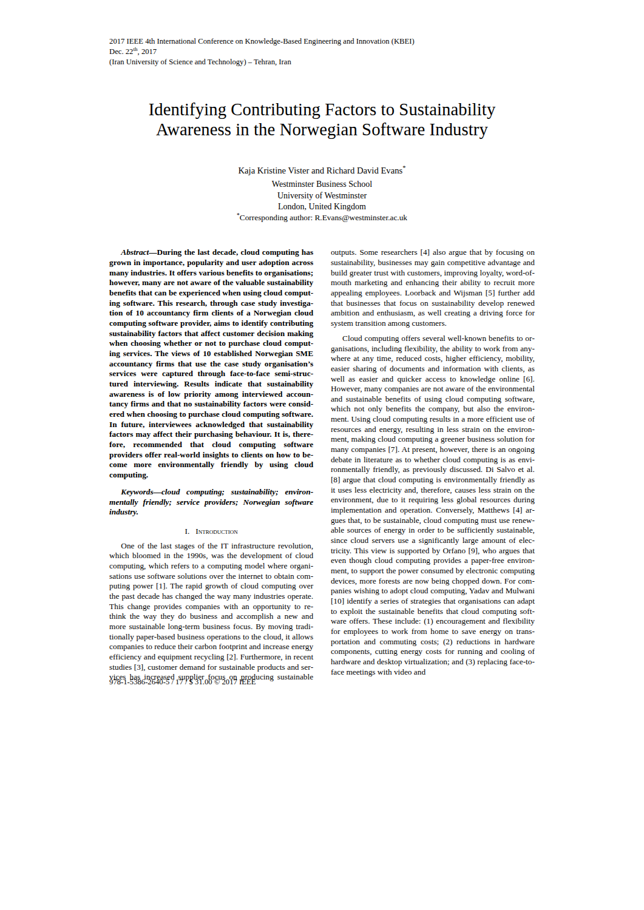2017 IEEE 4th International Conference on Knowledge-Based Engineering and Innovation (KBEI)
Dec. 22th, 2017
(Iran University of Science and Technology) – Tehran, Iran
Identifying Contributing Factors to Sustainability Awareness in the Norwegian Software Industry
Kaja Kristine Vister and Richard David Evans*
Westminster Business School
University of Westminster
London, United Kingdom
*Corresponding author: R.Evans@westminster.ac.uk
Abstract—During the last decade, cloud computing has grown in importance, popularity and user adoption across many industries. It offers various benefits to organisations; however, many are not aware of the valuable sustainability benefits that can be experienced when using cloud computing software. This research, through case study investigation of 10 accountancy firm clients of a Norwegian cloud computing software provider, aims to identify contributing sustainability factors that affect customer decision making when choosing whether or not to purchase cloud computing services. The views of 10 established Norwegian SME accountancy firms that use the case study organisation’s services were captured through face-to-face semi-structured interviewing. Results indicate that sustainability awareness is of low priority among interviewed accountancy firms and that no sustainability factors were considered when choosing to purchase cloud computing software. In future, interviewees acknowledged that sustainability factors may affect their purchasing behaviour. It is, therefore, recommended that cloud computing software providers offer real-world insights to clients on how to become more environmentally friendly by using cloud computing.
Keywords—cloud computing; sustainability; environmentally friendly; service providers; Norwegian software industry.
I. Introduction
One of the last stages of the IT infrastructure revolution, which bloomed in the 1990s, was the development of cloud computing, which refers to a computing model where organisations use software solutions over the internet to obtain computing power [1]. The rapid growth of cloud computing over the past decade has changed the way many industries operate. This change provides companies with an opportunity to rethink the way they do business and accomplish a new and more sustainable long-term business focus. By moving traditionally paper-based business operations to the cloud, it allows companies to reduce their carbon footprint and increase energy efficiency and equipment recycling [2]. Furthermore, in recent studies [3], customer demand for sustainable products and services has increased supplier focus on producing sustainable outputs. Some researchers [4] also argue that by focusing on sustainability, businesses may gain competitive advantage and build greater trust with customers, improving loyalty, word-of-mouth marketing and enhancing their ability to recruit more appealing employees. Loorback and Wijsman [5] further add that businesses that focus on sustainability develop renewed ambition and enthusiasm, as well creating a driving force for system transition among customers.
Cloud computing offers several well-known benefits to organisations, including flexibility, the ability to work from anywhere at any time, reduced costs, higher efficiency, mobility, easier sharing of documents and information with clients, as well as easier and quicker access to knowledge online [6]. However, many companies are not aware of the environmental and sustainable benefits of using cloud computing software, which not only benefits the company, but also the environment. Using cloud computing results in a more efficient use of resources and energy, resulting in less strain on the environment, making cloud computing a greener business solution for many companies [7]. At present, however, there is an ongoing debate in literature as to whether cloud computing is as environmentally friendly, as previously discussed. Di Salvo et al. [8] argue that cloud computing is environmentally friendly as it uses less electricity and, therefore, causes less strain on the environment, due to it requiring less global resources during implementation and operation. Conversely, Matthews [4] argues that, to be sustainable, cloud computing must use renewable sources of energy in order to be sufficiently sustainable, since cloud servers use a significantly large amount of electricity. This view is supported by Orfano [9], who argues that even though cloud computing provides a paper-free environment, to support the power consumed by electronic computing devices, more forests are now being chopped down. For companies wishing to adopt cloud computing, Yadav and Mulwani [10] identify a series of strategies that organisations can adapt to exploit the sustainable benefits that cloud computing software offers. These include: (1) encouragement and flexibility for employees to work from home to save energy on transportation and commuting costs; (2) reductions in hardware components, cutting energy costs for running and cooling of hardware and desktop virtualization; and (3) replacing face-to-face meetings with video and
978-1-5386-2640-5 / 17 / $ 31.00 © 2017 IEEE